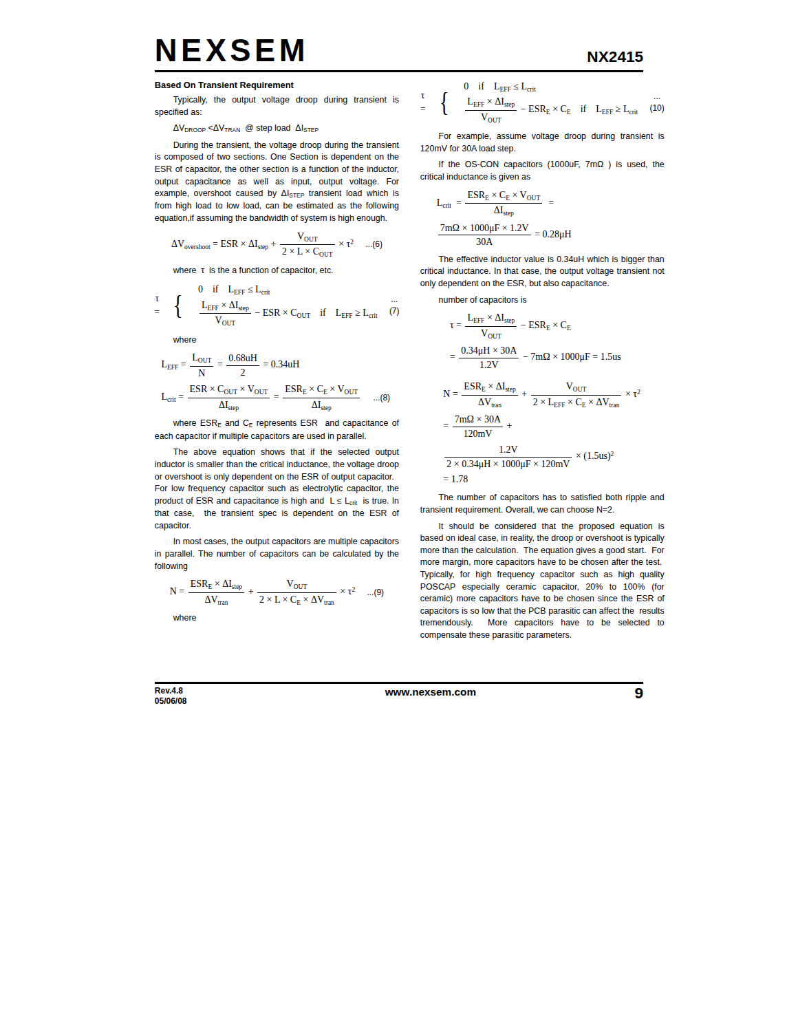NEXSEM
NX2415
Based On Transient Requirement
Typically, the output voltage droop during transient is specified as:
ΔVDROOP <ΔVTRAN @ step load ΔISTEP
During the transient, the voltage droop during the transient is composed of two sections. One Section is dependent on the ESR of capacitor, the other section is a function of the inductor, output capacitance as well as input, output voltage. For example, overshoot caused by ΔISTEP transient load which is from high load to low load, can be estimated as the following equation,if assuming the bandwidth of system is high enough.
ΔVovershoot = ESR × ΔIstep + VOUT 2 × L × COUT × τ2 ...(6)
where τ is the a function of capacitor, etc.
τ = { 0 if LEFF ≤ Lcrit LEFF × ΔIstep VOUT − ESR × COUT if LEFF ≥ Lcrit ...(7)
where
LEFF = LOUT N = 0.68uH 2 = 0.34uH
Lcrit = ESR × COUT × VOUT ΔIstep = ESRE × CE × VOUT ΔIstep ...(8)
where ESRE and CE represents ESR and capacitance of each capacitor if multiple capacitors are used in parallel.
The above equation shows that if the selected output inductor is smaller than the critical inductance, the voltage droop or overshoot is only dependent on the ESR of output capacitor. For low frequency capacitor such as electrolytic capacitor, the product of ESR and capacitance is high and L ≤ Lcrit is true. In that case, the transient spec is dependent on the ESR of capacitor.
In most cases, the output capacitors are multiple capacitors in parallel. The number of capacitors can be calculated by the following
N = ESRE × ΔIstep ΔVtran + VOUT 2 × L × CE × ΔVtran × τ2 ...(9)
where
τ = { 0 if LEFF ≤ Lcrit LEFF × ΔIstep VOUT − ESRE × CE if LEFF ≥ Lcrit ...(10)
For example, assume voltage droop during transient is 120mV for 30A load step.
If the OS-CON capacitors (1000uF, 7mΩ ) is used, the critical inductance is given as
Lcrit = ESRE × CE × VOUT ΔIstep =
7mΩ × 1000μF × 1.2V 30A = 0.28μH
The effective inductor value is 0.34uH which is bigger than critical inductance. In that case, the output voltage transient not only dependent on the ESR, but also capacitance.
number of capacitors is
τ = LEFF × ΔIstep VOUT − ESRE × CE
= 0.34μH × 30A 1.2V − 7mΩ × 1000μF = 1.5us
N = ESRE × ΔIstep ΔVtran + VOUT 2 × LEFF × CE × ΔVtran × τ2
= 7mΩ × 30A 120mV +
1.2V 2 × 0.34μH × 1000μF × 120mV × (1.5us)2
= 1.78
The number of capacitors has to satisfied both ripple and transient requirement. Overall, we can choose N=2.
It should be considered that the proposed equation is based on ideal case, in reality, the droop or overshoot is typically more than the calculation. The equation gives a good start. For more margin, more capacitors have to be chosen after the test. Typically, for high frequency capacitor such as high quality POSCAP especially ceramic capacitor, 20% to 100% (for ceramic) more capacitors have to be chosen since the ESR of capacitors is so low that the PCB parasitic can affect the results tremendously. More capacitors have to be selected to compensate these parasitic parameters.
Rev.4.8
05/06/08
www.nexsem.com
9